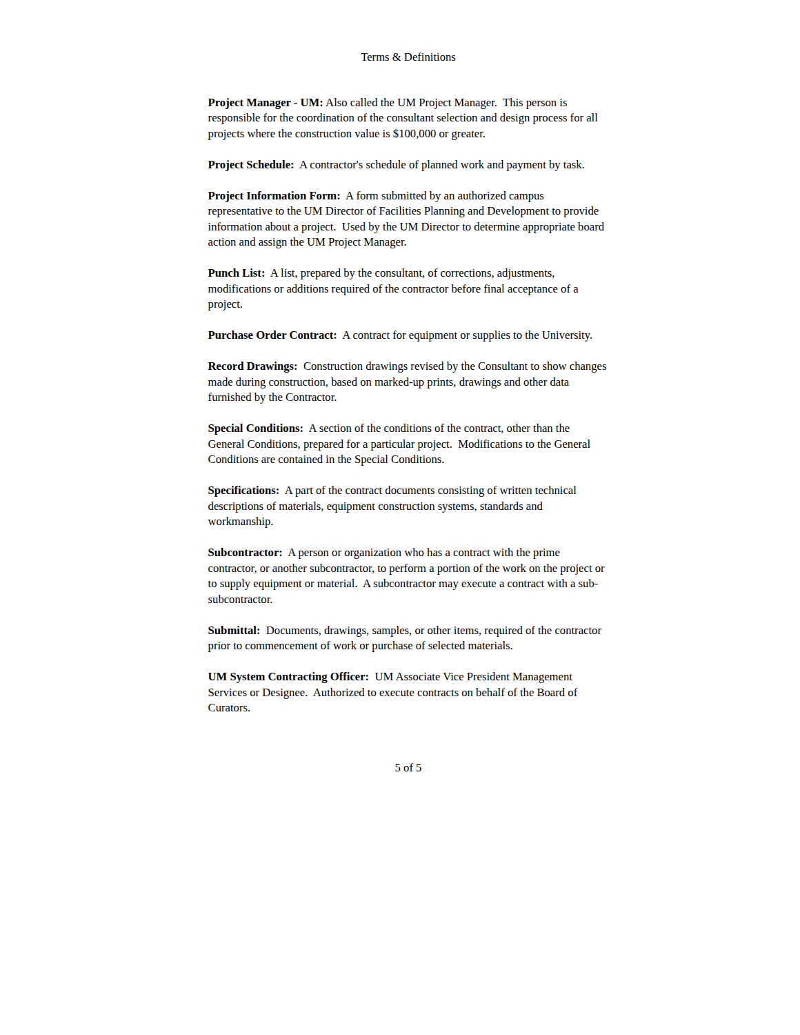Terms & Definitions
Project Manager - UM: Also called the UM Project Manager. This person is responsible for the coordination of the consultant selection and design process for all projects where the construction value is $100,000 or greater.
Project Schedule: A contractor's schedule of planned work and payment by task.
Project Information Form: A form submitted by an authorized campus representative to the UM Director of Facilities Planning and Development to provide information about a project. Used by the UM Director to determine appropriate board action and assign the UM Project Manager.
Punch List: A list, prepared by the consultant, of corrections, adjustments, modifications or additions required of the contractor before final acceptance of a project.
Purchase Order Contract: A contract for equipment or supplies to the University.
Record Drawings: Construction drawings revised by the Consultant to show changes made during construction, based on marked-up prints, drawings and other data furnished by the Contractor.
Special Conditions: A section of the conditions of the contract, other than the General Conditions, prepared for a particular project. Modifications to the General Conditions are contained in the Special Conditions.
Specifications: A part of the contract documents consisting of written technical descriptions of materials, equipment construction systems, standards and workmanship.
Subcontractor: A person or organization who has a contract with the prime contractor, or another subcontractor, to perform a portion of the work on the project or to supply equipment or material. A subcontractor may execute a contract with a sub-subcontractor.
Submittal: Documents, drawings, samples, or other items, required of the contractor prior to commencement of work or purchase of selected materials.
UM System Contracting Officer: UM Associate Vice President Management Services or Designee. Authorized to execute contracts on behalf of the Board of Curators.
5 of 5